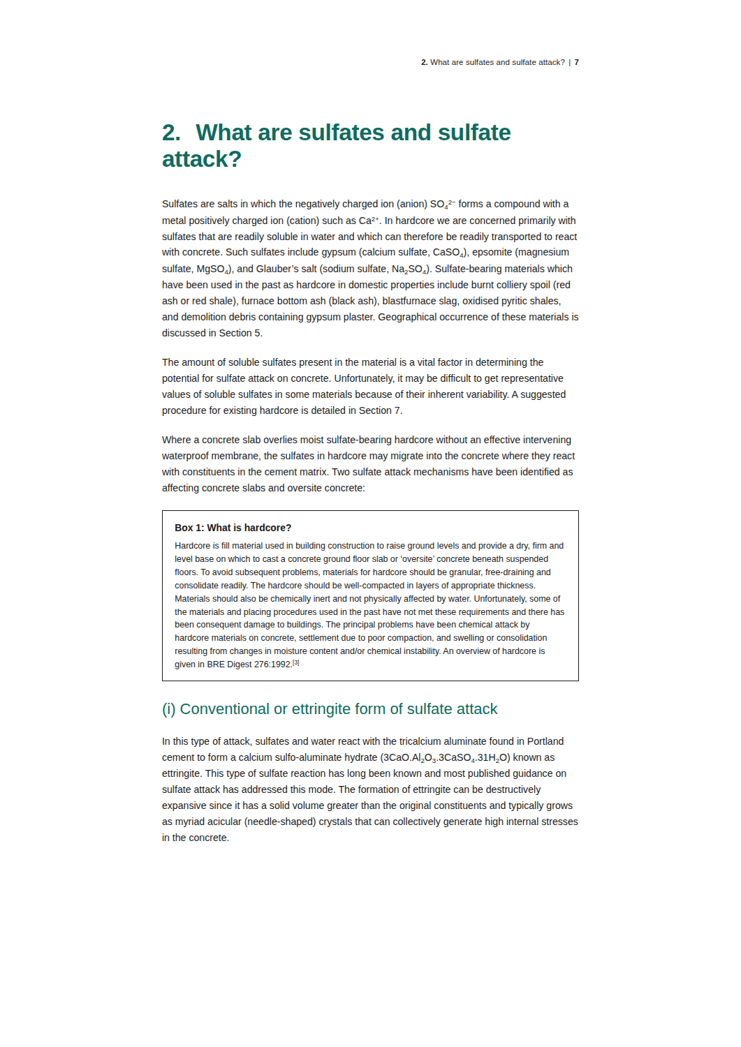2. What are sulfates and sulfate attack? | 7
2. What are sulfates and sulfate attack?
Sulfates are salts in which the negatively charged ion (anion) SO42− forms a compound with a metal positively charged ion (cation) such as Ca2+. In hardcore we are concerned primarily with sulfates that are readily soluble in water and which can therefore be readily transported to react with concrete. Such sulfates include gypsum (calcium sulfate, CaSO4), epsomite (magnesium sulfate, MgSO4), and Glauber’s salt (sodium sulfate, Na2SO4). Sulfate-bearing materials which have been used in the past as hardcore in domestic properties include burnt colliery spoil (red ash or red shale), furnace bottom ash (black ash), blastfurnace slag, oxidised pyritic shales, and demolition debris containing gypsum plaster. Geographical occurrence of these materials is discussed in Section 5.
The amount of soluble sulfates present in the material is a vital factor in determining the potential for sulfate attack on concrete. Unfortunately, it may be difficult to get representative values of soluble sulfates in some materials because of their inherent variability. A suggested procedure for existing hardcore is detailed in Section 7.
Where a concrete slab overlies moist sulfate-bearing hardcore without an effective intervening waterproof membrane, the sulfates in hardcore may migrate into the concrete where they react with constituents in the cement matrix. Two sulfate attack mechanisms have been identified as affecting concrete slabs and oversite concrete:
Box 1: What is hardcore?
Hardcore is fill material used in building construction to raise ground levels and provide a dry, firm and level base on which to cast a concrete ground floor slab or ‘oversite’ concrete beneath suspended floors. To avoid subsequent problems, materials for hardcore should be granular, free-draining and consolidate readily. The hardcore should be well-compacted in layers of appropriate thickness. Materials should also be chemically inert and not physically affected by water. Unfortunately, some of the materials and placing procedures used in the past have not met these requirements and there has been consequent damage to buildings. The principal problems have been chemical attack by hardcore materials on concrete, settlement due to poor compaction, and swelling or consolidation resulting from changes in moisture content and/or chemical instability. An overview of hardcore is given in BRE Digest 276:1992.[3]
(i) Conventional or ettringite form of sulfate attack
In this type of attack, sulfates and water react with the tricalcium aluminate found in Portland cement to form a calcium sulfo-aluminate hydrate (3CaO.Al2O3.3CaSO4.31H2O) known as ettringite. This type of sulfate reaction has long been known and most published guidance on sulfate attack has addressed this mode. The formation of ettringite can be destructively expansive since it has a solid volume greater than the original constituents and typically grows as myriad acicular (needle-shaped) crystals that can collectively generate high internal stresses in the concrete.